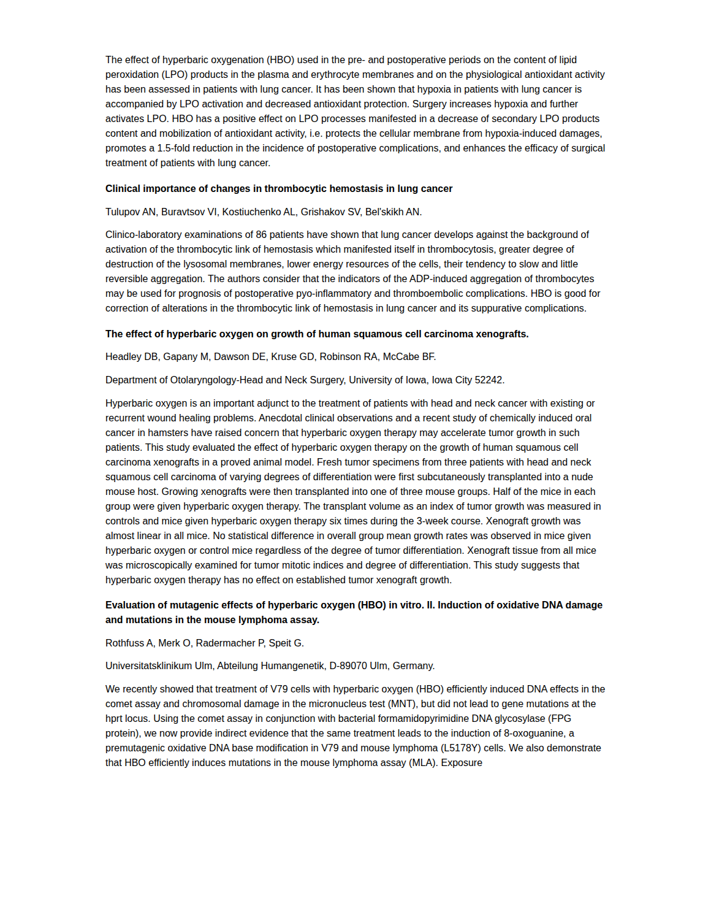The effect of hyperbaric oxygenation (HBO) used in the pre- and postoperative periods on the content of lipid peroxidation (LPO) products in the plasma and erythrocyte membranes and on the physiological antioxidant activity has been assessed in patients with lung cancer. It has been shown that hypoxia in patients with lung cancer is accompanied by LPO activation and decreased antioxidant protection. Surgery increases hypoxia and further activates LPO. HBO has a positive effect on LPO processes manifested in a decrease of secondary LPO products content and mobilization of antioxidant activity, i.e. protects the cellular membrane from hypoxia-induced damages, promotes a 1.5-fold reduction in the incidence of postoperative complications, and enhances the efficacy of surgical treatment of patients with lung cancer.
Clinical importance of changes in thrombocytic hemostasis in lung cancer
Tulupov AN, Buravtsov VI, Kostiuchenko AL, Grishakov SV, Bel'skikh AN.
Clinico-laboratory examinations of 86 patients have shown that lung cancer develops against the background of activation of the thrombocytic link of hemostasis which manifested itself in thrombocytosis, greater degree of destruction of the lysosomal membranes, lower energy resources of the cells, their tendency to slow and little reversible aggregation. The authors consider that the indicators of the ADP-induced aggregation of thrombocytes may be used for prognosis of postoperative pyo-inflammatory and thromboembolic complications. HBO is good for correction of alterations in the thrombocytic link of hemostasis in lung cancer and its suppurative complications.
The effect of hyperbaric oxygen on growth of human squamous cell carcinoma xenografts.
Headley DB, Gapany M, Dawson DE, Kruse GD, Robinson RA, McCabe BF.
Department of Otolaryngology-Head and Neck Surgery, University of Iowa, Iowa City 52242.
Hyperbaric oxygen is an important adjunct to the treatment of patients with head and neck cancer with existing or recurrent wound healing problems. Anecdotal clinical observations and a recent study of chemically induced oral cancer in hamsters have raised concern that hyperbaric oxygen therapy may accelerate tumor growth in such patients. This study evaluated the effect of hyperbaric oxygen therapy on the growth of human squamous cell carcinoma xenografts in a proved animal model. Fresh tumor specimens from three patients with head and neck squamous cell carcinoma of varying degrees of differentiation were first subcutaneously transplanted into a nude mouse host. Growing xenografts were then transplanted into one of three mouse groups. Half of the mice in each group were given hyperbaric oxygen therapy. The transplant volume as an index of tumor growth was measured in controls and mice given hyperbaric oxygen therapy six times during the 3-week course. Xenograft growth was almost linear in all mice. No statistical difference in overall group mean growth rates was observed in mice given hyperbaric oxygen or control mice regardless of the degree of tumor differentiation. Xenograft tissue from all mice was microscopically examined for tumor mitotic indices and degree of differentiation. This study suggests that hyperbaric oxygen therapy has no effect on established tumor xenograft growth.
Evaluation of mutagenic effects of hyperbaric oxygen (HBO) in vitro. II. Induction of oxidative DNA damage and mutations in the mouse lymphoma assay.
Rothfuss A, Merk O, Radermacher P, Speit G.
Universitatsklinikum Ulm, Abteilung Humangenetik, D-89070 Ulm, Germany.
We recently showed that treatment of V79 cells with hyperbaric oxygen (HBO) efficiently induced DNA effects in the comet assay and chromosomal damage in the micronucleus test (MNT), but did not lead to gene mutations at the hprt locus. Using the comet assay in conjunction with bacterial formamidopyrimidine DNA glycosylase (FPG protein), we now provide indirect evidence that the same treatment leads to the induction of 8-oxoguanine, a premutagenic oxidative DNA base modification in V79 and mouse lymphoma (L5178Y) cells. We also demonstrate that HBO efficiently induces mutations in the mouse lymphoma assay (MLA). Exposure